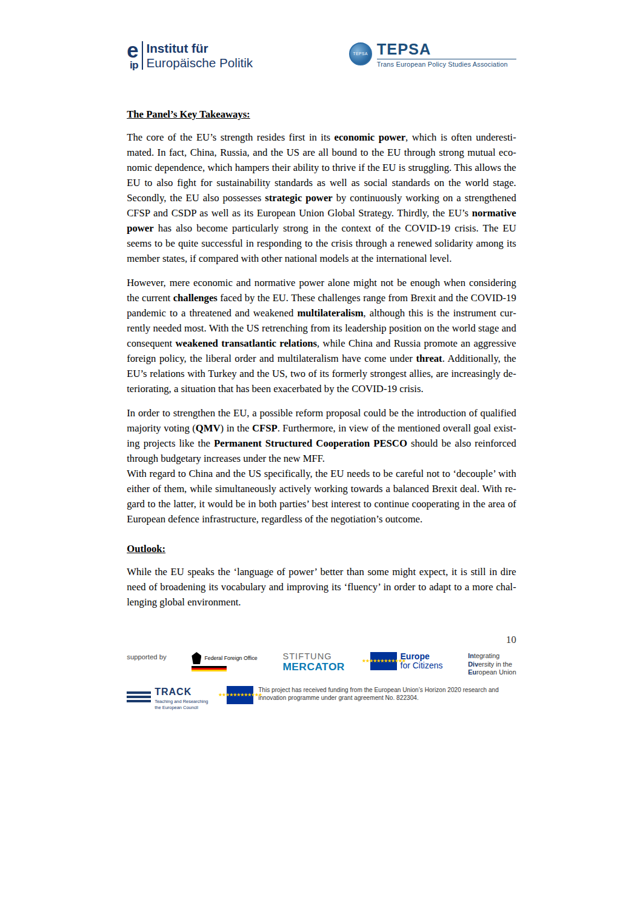eip
Institut für Europäische Politik
TEPSA
Trans European Policy Studies Association
The Panel’s Key Takeaways:
The core of the EU’s strength resides first in its economic power, which is often underestimated. In fact, China, Russia, and the US are all bound to the EU through strong mutual economic dependence, which hampers their ability to thrive if the EU is struggling. This allows the EU to also fight for sustainability standards as well as social standards on the world stage. Secondly, the EU also possesses strategic power by continuously working on a strengthened CFSP and CSDP as well as its European Union Global Strategy. Thirdly, the EU’s normative power has also become particularly strong in the context of the COVID-19 crisis. The EU seems to be quite successful in responding to the crisis through a renewed solidarity among its member states, if compared with other national models at the international level.
However, mere economic and normative power alone might not be enough when considering the current challenges faced by the EU. These challenges range from Brexit and the COVID-19 pandemic to a threatened and weakened multilateralism, although this is the instrument currently needed most. With the US retrenching from its leadership position on the world stage and consequent weakened transatlantic relations, while China and Russia promote an aggressive foreign policy, the liberal order and multilateralism have come under threat. Additionally, the EU’s relations with Turkey and the US, two of its formerly strongest allies, are increasingly deteriorating, a situation that has been exacerbated by the COVID-19 crisis.
In order to strengthen the EU, a possible reform proposal could be the introduction of qualified majority voting (QMV) in the CFSP. Furthermore, in view of the mentioned overall goal existing projects like the Permanent Structured Cooperation PESCO should be also reinforced through budgetary increases under the new MFF.
With regard to China and the US specifically, the EU needs to be careful not to ‘decouple’ with either of them, while simultaneously actively working towards a balanced Brexit deal. With regard to the latter, it would be in both parties’ best interest to continue cooperating in the area of European defence infrastructure, regardless of the negotiation’s outcome.
Outlook:
While the EU speaks the ‘language of power’ better than some might expect, it is still in dire need of broadening its vocabulary and improving its ‘fluency’ in order to adapt to a more challenging global environment.
10
supported by
Federal Foreign Office
STIFTUNG
MERCATOR
★★★★★★★★★★★★
Europe
for Citizens
Integrating
Diversity in the
European Union
TRACK
Teaching and Researching
the European Council
★★★★★★★★★★★★
This project has received funding from the European Union’s Horizon 2020 research and
innovation programme under grant agreement No. 822304.